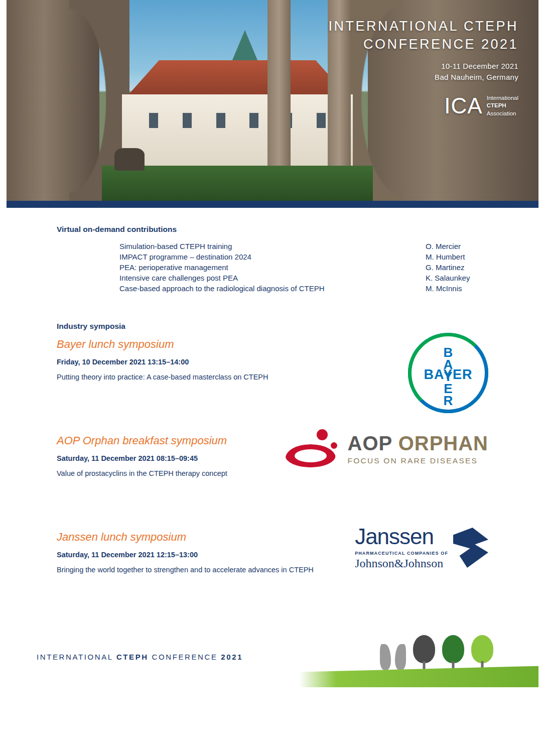INTERNATIONAL CTEPH
CONFERENCE 2021
10-11 December 2021
Bad Nauheim, Germany
ICA
International
CTEPH
Association
Virtual on-demand contributions
| Simulation-based CTEPH training | O. Mercier |
| IMPACT programme – destination 2024 | M. Humbert |
| PEA: perioperative management | G. Martinez |
| Intensive care challenges post PEA | K. Salaunkey |
| Case-based approach to the radiological diagnosis of CTEPH | M. McInnis |
Industry symposia
Bayer lunch symposium
Friday, 10 December 2021 13:15–14:00
Putting theory into practice: A case-based masterclass on CTEPH
B A Y E R
BAYER
AOP Orphan breakfast symposium
Saturday, 11 December 2021 08:15–09:45
Value of prostacyclins in the CTEPH therapy concept
AOP ORPHAN
FOCUS ON RARE DISEASES
Janssen lunch symposium
Saturday, 11 December 2021 12:15–13:00
Bringing the world together to strengthen and to accelerate advances in CTEPH
Janssen
PHARMACEUTICAL COMPANIES OF
Johnson&Johnson
INTERNATIONAL CTEPH CONFERENCE 2021